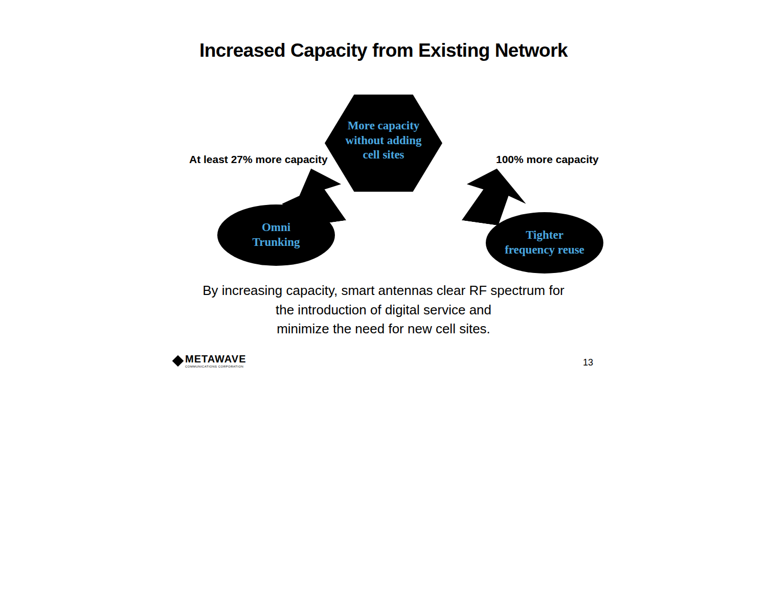Increased Capacity from Existing Network
More capacity
without adding
cell sites
At least 27% more capacity
100% more capacity
Omni
Trunking
Tighter
frequency reuse
By increasing capacity, smart antennas clear RF spectrum for
the introduction of digital service and
minimize the need for new cell sites.
METAWAVE COMMUNICATIONS CORPORATION
13